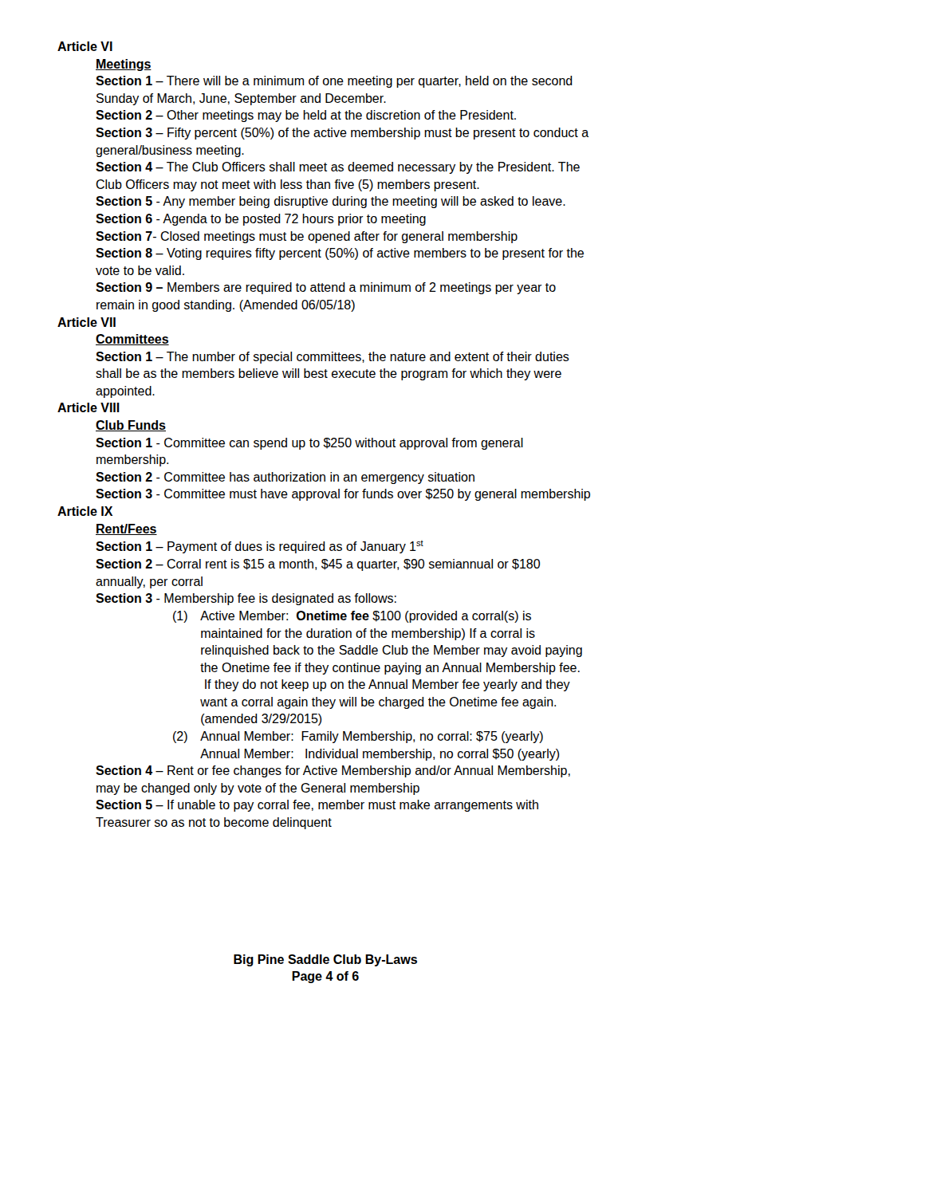Article VI
Meetings
Section 1 – There will be a minimum of one meeting per quarter, held on the second Sunday of March, June, September and December.
Section 2 – Other meetings may be held at the discretion of the President.
Section 3 – Fifty percent (50%) of the active membership must be present to conduct a general/business meeting.
Section 4 – The Club Officers shall meet as deemed necessary by the President. The Club Officers may not meet with less than five (5) members present.
Section 5 - Any member being disruptive during the meeting will be asked to leave.
Section 6 - Agenda to be posted 72 hours prior to meeting
Section 7- Closed meetings must be opened after for general membership
Section 8 – Voting requires fifty percent (50%) of active members to be present for the vote to be valid.
Section 9 – Members are required to attend a minimum of 2 meetings per year to remain in good standing. (Amended 06/05/18)
Article VII
Committees
Section 1 – The number of special committees, the nature and extent of their duties shall be as the members believe will best execute the program for which they were appointed.
Article VIII
Club Funds
Section 1 - Committee can spend up to $250 without approval from general membership.
Section 2 - Committee has authorization in an emergency situation
Section 3 - Committee must have approval for funds over $250 by general membership
Article IX
Rent/Fees
Section 1 – Payment of dues is required as of January 1st
Section 2 – Corral rent is $15 a month, $45 a quarter, $90 semiannual or $180 annually, per corral
Section 3 - Membership fee is designated as follows:
(1)
Active Member: Onetime fee $100 (provided a corral(s) is maintained for the duration of the membership) If a corral is relinquished back to the Saddle Club the Member may avoid paying the Onetime fee if they continue paying an Annual Membership fee. If they do not keep up on the Annual Member fee yearly and they want a corral again they will be charged the Onetime fee again. (amended 3/29/2015)
(2)
Annual Member: Family Membership, no corral: $75 (yearly)
Annual Member: Individual membership, no corral $50 (yearly)
Section 4 – Rent or fee changes for Active Membership and/or Annual Membership, may be changed only by vote of the General membership
Section 5 – If unable to pay corral fee, member must make arrangements with Treasurer so as not to become delinquent
Big Pine Saddle Club By-Laws
Page 4 of 6